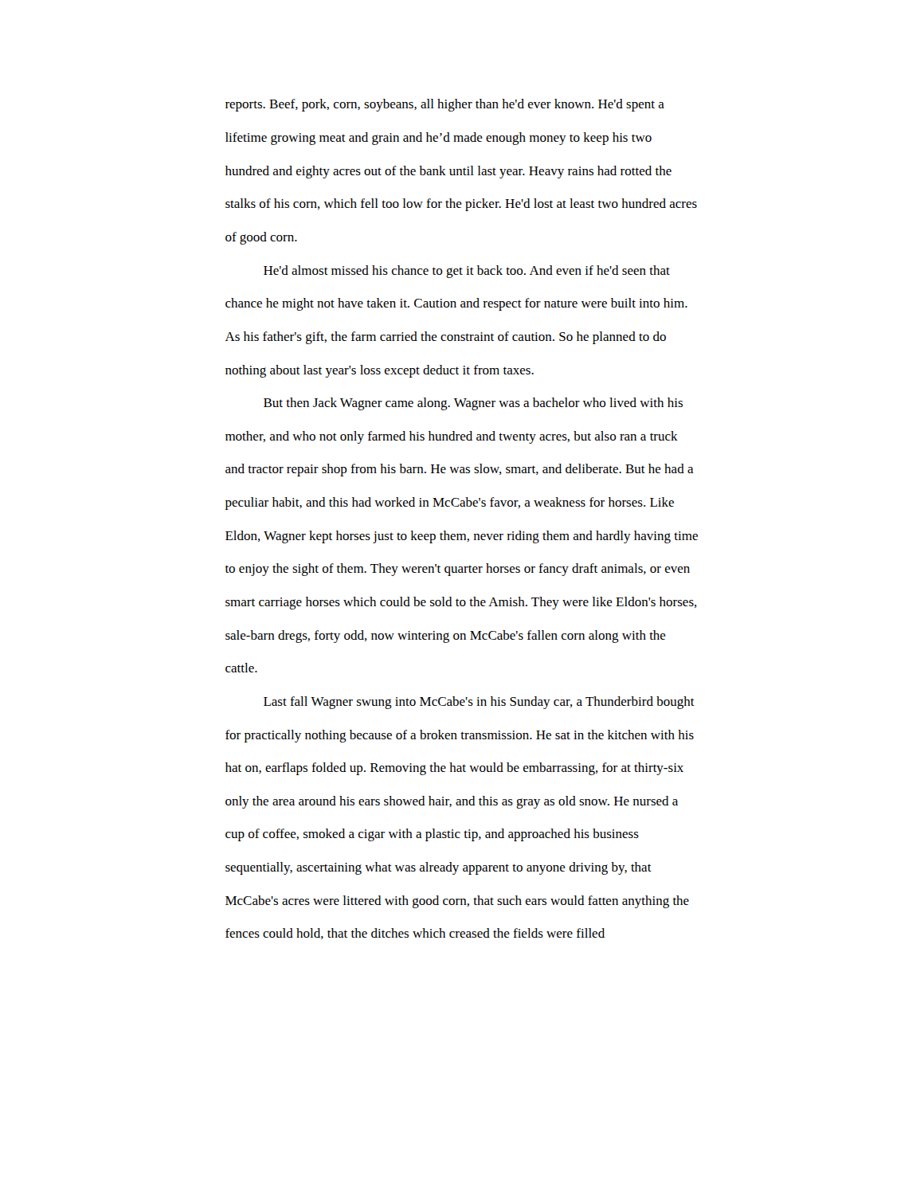reports. Beef, pork, corn, soybeans, all higher than he'd ever known. He'd spent a lifetime growing meat and grain and he’d made enough money to keep his two hundred and eighty acres out of the bank until last year. Heavy rains had rotted the stalks of his corn, which fell too low for the picker. He'd lost at least two hundred acres of good corn.
He'd almost missed his chance to get it back too. And even if he'd seen that chance he might not have taken it. Caution and respect for nature were built into him. As his father's gift, the farm carried the constraint of caution. So he planned to do nothing about last year's loss except deduct it from taxes.
But then Jack Wagner came along. Wagner was a bachelor who lived with his mother, and who not only farmed his hundred and twenty acres, but also ran a truck and tractor repair shop from his barn. He was slow, smart, and deliberate. But he had a peculiar habit, and this had worked in McCabe's favor, a weakness for horses. Like Eldon, Wagner kept horses just to keep them, never riding them and hardly having time to enjoy the sight of them. They weren't quarter horses or fancy draft animals, or even smart carriage horses which could be sold to the Amish. They were like Eldon's horses, sale-barn dregs, forty odd, now wintering on McCabe's fallen corn along with the cattle.
Last fall Wagner swung into McCabe's in his Sunday car, a Thunderbird bought for practically nothing because of a broken transmission. He sat in the kitchen with his hat on, earflaps folded up. Removing the hat would be embarrassing, for at thirty-six only the area around his ears showed hair, and this as gray as old snow. He nursed a cup of coffee, smoked a cigar with a plastic tip, and approached his business sequentially, ascertaining what was already apparent to anyone driving by, that McCabe's acres were littered with good corn, that such ears would fatten anything the fences could hold, that the ditches which creased the fields were filled